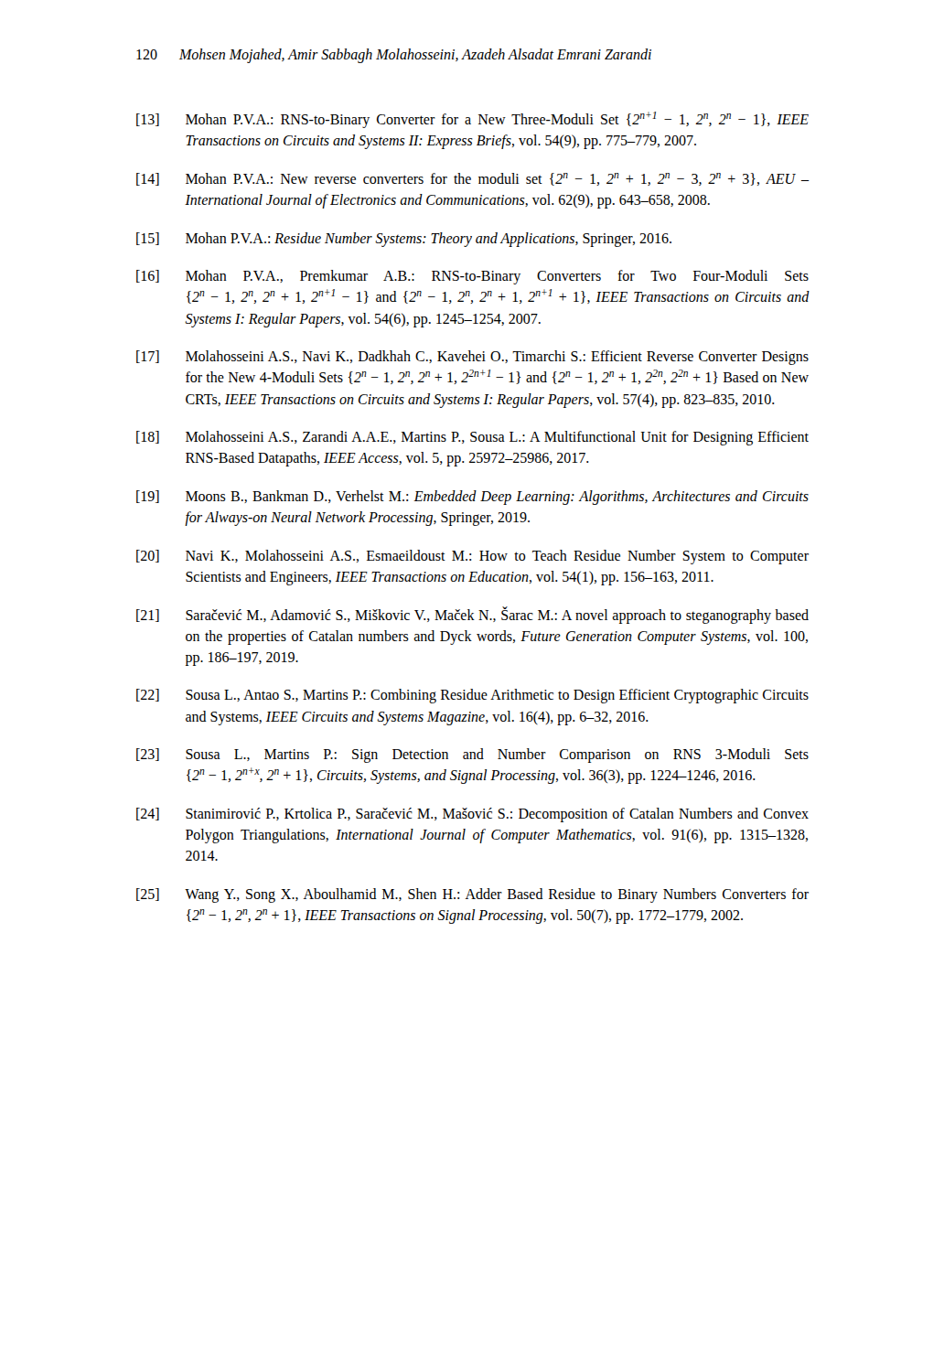120 Mohsen Mojahed, Amir Sabbagh Molahosseini, Azadeh Alsadat Emrani Zarandi
Mohan P.V.A.: RNS-to-Binary Converter for a New Three-Moduli Set {2n+1 − 1, 2n, 2n − 1}, IEEE Transactions on Circuits and Systems II: Express Briefs, vol. 54(9), pp. 775–779, 2007.
Mohan P.V.A.: New reverse converters for the moduli set {2n − 1, 2n + 1, 2n − 3, 2n + 3}, AEU – International Journal of Electronics and Communications, vol. 62(9), pp. 643–658, 2008.
Mohan P.V.A.: Residue Number Systems: Theory and Applications, Springer, 2016.
Mohan P.V.A., Premkumar A.B.: RNS-to-Binary Converters for Two Four-Moduli Sets {2n − 1, 2n, 2n + 1, 2n+1 − 1} and {2n − 1, 2n, 2n + 1, 2n+1 + 1}, IEEE Transactions on Circuits and Systems I: Regular Papers, vol. 54(6), pp. 1245–1254, 2007.
Molahosseini A.S., Navi K., Dadkhah C., Kavehei O., Timarchi S.: Efficient Reverse Converter Designs for the New 4-Moduli Sets {2n − 1, 2n, 2n + 1, 22n+1 − 1} and {2n − 1, 2n + 1, 22n, 22n + 1} Based on New CRTs, IEEE Transactions on Circuits and Systems I: Regular Papers, vol. 57(4), pp. 823–835, 2010.
Molahosseini A.S., Zarandi A.A.E., Martins P., Sousa L.: A Multifunctional Unit for Designing Efficient RNS-Based Datapaths, IEEE Access, vol. 5, pp. 25972–25986, 2017.
Moons B., Bankman D., Verhelst M.: Embedded Deep Learning: Algorithms, Architectures and Circuits for Always-on Neural Network Processing, Springer, 2019.
Navi K., Molahosseini A.S., Esmaeildoust M.: How to Teach Residue Number System to Computer Scientists and Engineers, IEEE Transactions on Education, vol. 54(1), pp. 156–163, 2011.
Saračević M., Adamović S., Miškovic V., Maček N., Šarac M.: A novel approach to steganography based on the properties of Catalan numbers and Dyck words, Future Generation Computer Systems, vol. 100, pp. 186–197, 2019.
Sousa L., Antao S., Martins P.: Combining Residue Arithmetic to Design Efficient Cryptographic Circuits and Systems, IEEE Circuits and Systems Magazine, vol. 16(4), pp. 6–32, 2016.
Sousa L., Martins P.: Sign Detection and Number Comparison on RNS 3-Moduli Sets {2n − 1, 2n+x, 2n + 1}, Circuits, Systems, and Signal Processing, vol. 36(3), pp. 1224–1246, 2016.
Stanimirović P., Krtolica P., Saračević M., Mašović S.: Decomposition of Catalan Numbers and Convex Polygon Triangulations, International Journal of Computer Mathematics, vol. 91(6), pp. 1315–1328, 2014.
Wang Y., Song X., Aboulhamid M., Shen H.: Adder Based Residue to Binary Numbers Converters for {2n − 1, 2n, 2n + 1}, IEEE Transactions on Signal Processing, vol. 50(7), pp. 1772–1779, 2002.